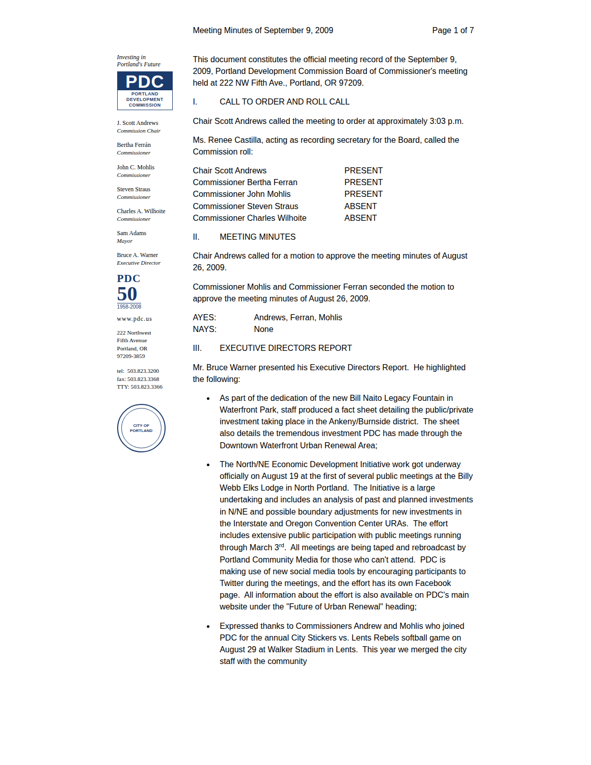Meeting Minutes of September 9, 2009 Page 1 of 7
Investing in
Portland's Future
PDC
PORTLAND
DEVELOPMENT
COMMISSION
J. Scott Andrews
Commission Chair
Bertha Ferrán
Commissioner
John C. Mohlis
Commissioner
Steven Straus
Commissioner
Charles A. Wilhoite
Commissioner
Sam Adams
Mayor
Bruce A. Warner
Executive Director
PDC
50
1958-2008
www.pdc.us
222 Northwest
Fifth Avenue
Portland, OR
97209-3859
tel: 503.823.3200
fax: 503.823.3368
TTY: 503.823.3366
CITY OF
PORTLAND
This document constitutes the official meeting record of the September 9, 2009, Portland Development Commission Board of Commissioner's meeting held at 222 NW Fifth Ave., Portland, OR 97209.
I.
CALL TO ORDER AND ROLL CALL
Chair Scott Andrews called the meeting to order at approximately 3:03 p.m.
Ms. Renee Castilla, acting as recording secretary for the Board, called the Commission roll:
Chair Scott Andrews PRESENT
Commissioner Bertha Ferran PRESENT
Commissioner John Mohlis PRESENT
Commissioner Steven Straus ABSENT
Commissioner Charles Wilhoite ABSENT
II.
MEETING MINUTES
Chair Andrews called for a motion to approve the meeting minutes of August 26, 2009.
Commissioner Mohlis and Commissioner Ferran seconded the motion to approve the meeting minutes of August 26, 2009.
AYES: Andrews, Ferran, Mohlis
NAYS: None
III.
EXECUTIVE DIRECTORS REPORT
Mr. Bruce Warner presented his Executive Directors Report. He highlighted the following:
As part of the dedication of the new Bill Naito Legacy Fountain in Waterfront Park, staff produced a fact sheet detailing the public/private investment taking place in the Ankeny/Burnside district. The sheet also details the tremendous investment PDC has made through the Downtown Waterfront Urban Renewal Area;
The North/NE Economic Development Initiative work got underway officially on August 19 at the first of several public meetings at the Billy Webb Elks Lodge in North Portland. The Initiative is a large undertaking and includes an analysis of past and planned investments in N/NE and possible boundary adjustments for new investments in the Interstate and Oregon Convention Center URAs. The effort includes extensive public participation with public meetings running through March 3rd. All meetings are being taped and rebroadcast by Portland Community Media for those who can't attend. PDC is making use of new social media tools by encouraging participants to Twitter during the meetings, and the effort has its own Facebook page. All information about the effort is also available on PDC's main website under the "Future of Urban Renewal" heading;
Expressed thanks to Commissioners Andrew and Mohlis who joined PDC for the annual City Stickers vs. Lents Rebels softball game on August 29 at Walker Stadium in Lents. This year we merged the city staff with the community